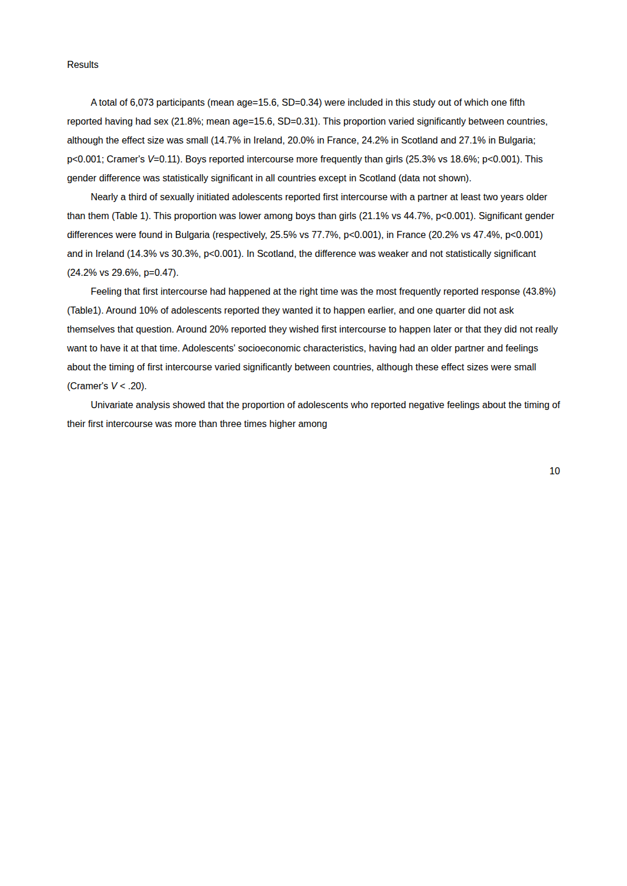Results
A total of 6,073 participants (mean age=15.6, SD=0.34) were included in this study out of which one fifth reported having had sex (21.8%; mean age=15.6, SD=0.31). This proportion varied significantly between countries, although the effect size was small (14.7% in Ireland, 20.0% in France, 24.2% in Scotland and 27.1% in Bulgaria; p<0.001; Cramer's V=0.11). Boys reported intercourse more frequently than girls (25.3% vs 18.6%; p<0.001). This gender difference was statistically significant in all countries except in Scotland (data not shown).
Nearly a third of sexually initiated adolescents reported first intercourse with a partner at least two years older than them (Table 1). This proportion was lower among boys than girls (21.1% vs 44.7%, p<0.001). Significant gender differences were found in Bulgaria (respectively, 25.5% vs 77.7%, p<0.001), in France (20.2% vs 47.4%, p<0.001) and in Ireland (14.3% vs 30.3%, p<0.001). In Scotland, the difference was weaker and not statistically significant (24.2% vs 29.6%, p=0.47).
Feeling that first intercourse had happened at the right time was the most frequently reported response (43.8%) (Table1). Around 10% of adolescents reported they wanted it to happen earlier, and one quarter did not ask themselves that question. Around 20% reported they wished first intercourse to happen later or that they did not really want to have it at that time. Adolescents' socioeconomic characteristics, having had an older partner and feelings about the timing of first intercourse varied significantly between countries, although these effect sizes were small (Cramer's V < .20).
Univariate analysis showed that the proportion of adolescents who reported negative feelings about the timing of their first intercourse was more than three times higher among
10